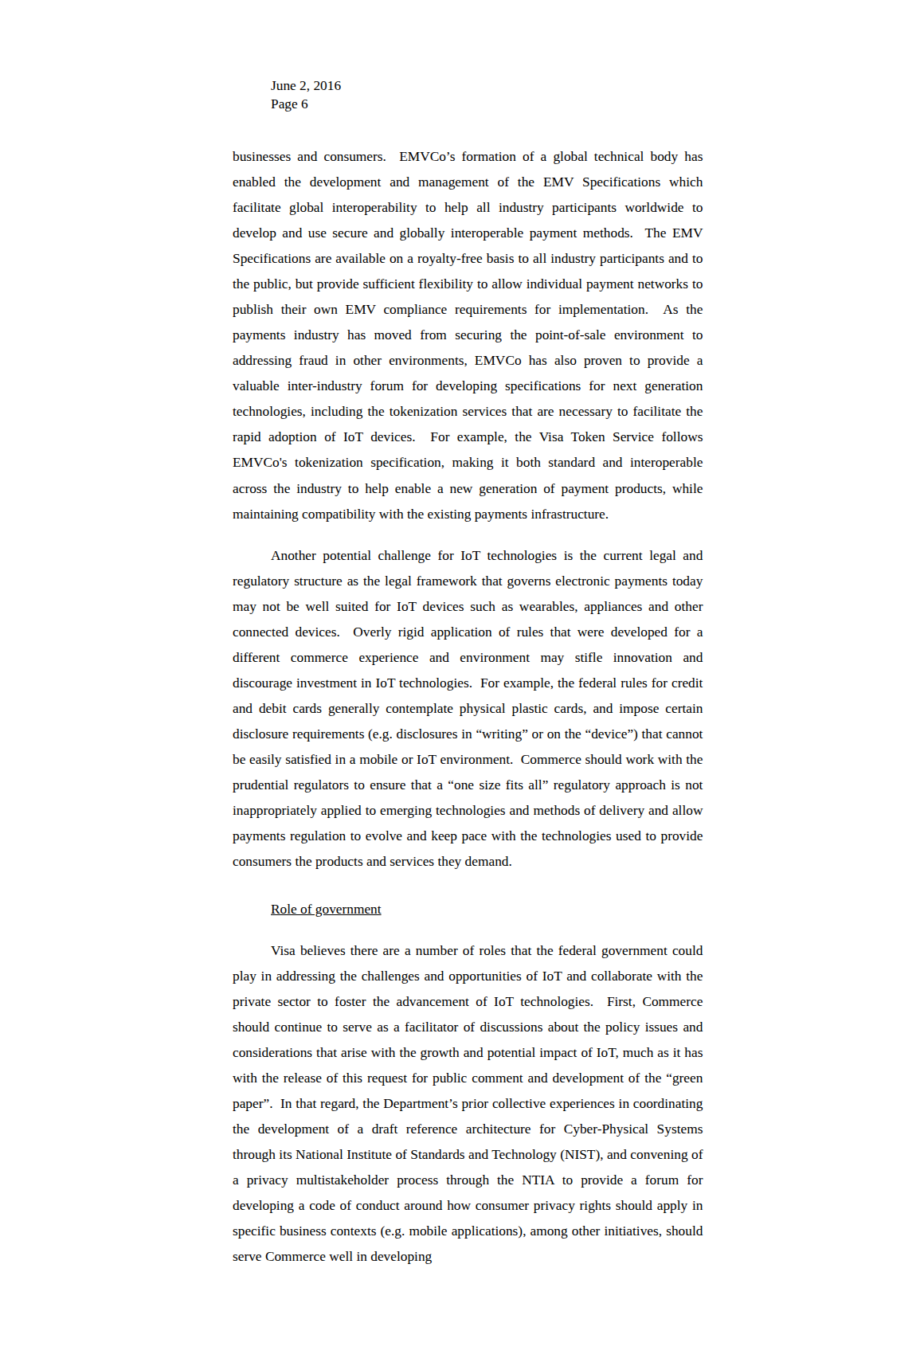June 2, 2016
Page 6
businesses and consumers. EMVCo’s formation of a global technical body has enabled the development and management of the EMV Specifications which facilitate global interoperability to help all industry participants worldwide to develop and use secure and globally interoperable payment methods. The EMV Specifications are available on a royalty-free basis to all industry participants and to the public, but provide sufficient flexibility to allow individual payment networks to publish their own EMV compliance requirements for implementation. As the payments industry has moved from securing the point-of-sale environment to addressing fraud in other environments, EMVCo has also proven to provide a valuable inter-industry forum for developing specifications for next generation technologies, including the tokenization services that are necessary to facilitate the rapid adoption of IoT devices. For example, the Visa Token Service follows EMVCo's tokenization specification, making it both standard and interoperable across the industry to help enable a new generation of payment products, while maintaining compatibility with the existing payments infrastructure.
Another potential challenge for IoT technologies is the current legal and regulatory structure as the legal framework that governs electronic payments today may not be well suited for IoT devices such as wearables, appliances and other connected devices. Overly rigid application of rules that were developed for a different commerce experience and environment may stifle innovation and discourage investment in IoT technologies. For example, the federal rules for credit and debit cards generally contemplate physical plastic cards, and impose certain disclosure requirements (e.g. disclosures in “writing” or on the “device”) that cannot be easily satisfied in a mobile or IoT environment. Commerce should work with the prudential regulators to ensure that a “one size fits all” regulatory approach is not inappropriately applied to emerging technologies and methods of delivery and allow payments regulation to evolve and keep pace with the technologies used to provide consumers the products and services they demand.
Role of government
Visa believes there are a number of roles that the federal government could play in addressing the challenges and opportunities of IoT and collaborate with the private sector to foster the advancement of IoT technologies. First, Commerce should continue to serve as a facilitator of discussions about the policy issues and considerations that arise with the growth and potential impact of IoT, much as it has with the release of this request for public comment and development of the “green paper”. In that regard, the Department’s prior collective experiences in coordinating the development of a draft reference architecture for Cyber-Physical Systems through its National Institute of Standards and Technology (NIST), and convening of a privacy multistakeholder process through the NTIA to provide a forum for developing a code of conduct around how consumer privacy rights should apply in specific business contexts (e.g. mobile applications), among other initiatives, should serve Commerce well in developing